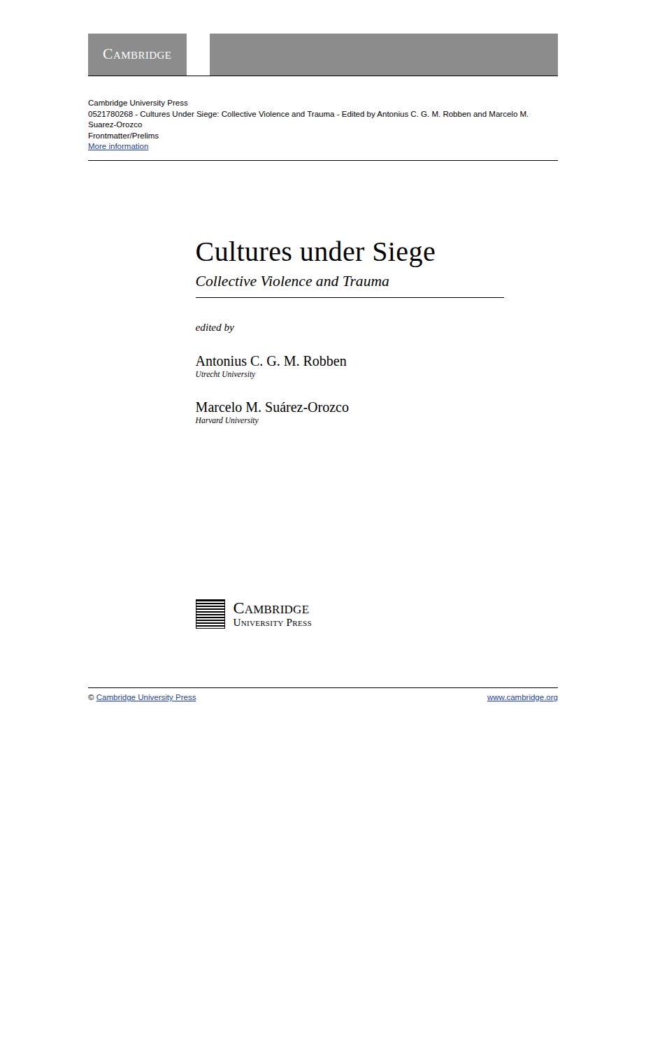Cambridge
Cambridge University Press
0521780268 - Cultures Under Siege: Collective Violence and Trauma - Edited by Antonius C. G. M. Robben and Marcelo M. Suarez-Orozco
Frontmatter/Prelims
More information
Cultures under Siege
Collective Violence and Trauma
edited by
Antonius C. G. M. Robben Utrecht University
Marcelo M. Suárez-Orozco Harvard University
Cambridge University Press
© Cambridge University Press
www.cambridge.org